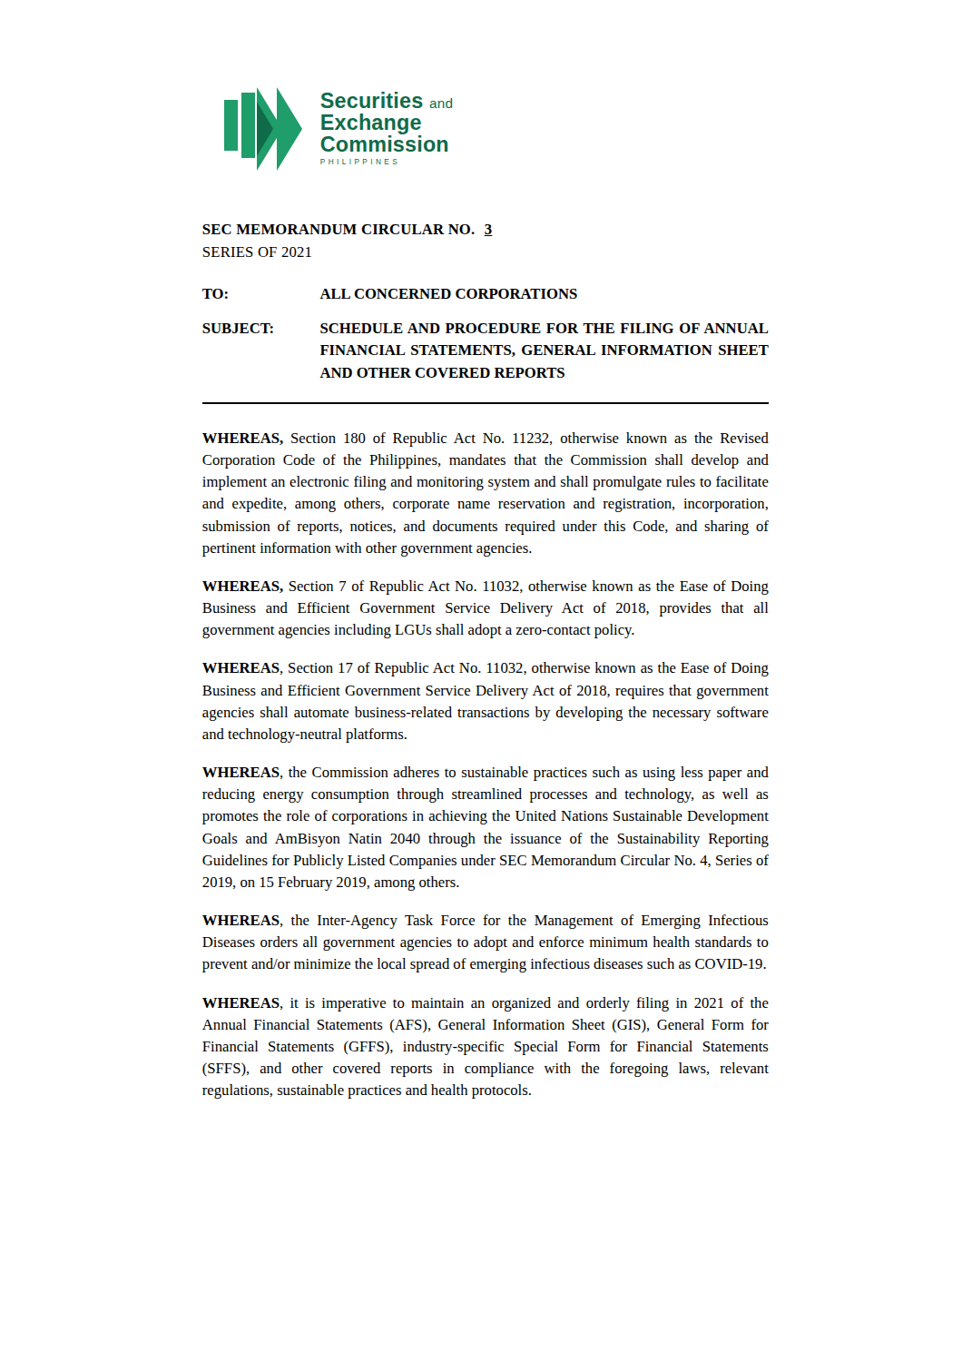Securities and Exchange Commission PHILIPPINES
SEC MEMORANDUM CIRCULAR NO. 3
SERIES OF 2021
| TO: | ALL CONCERNED CORPORATIONS |
| SUBJECT: | SCHEDULE AND PROCEDURE FOR THE FILING OF ANNUAL FINANCIAL STATEMENTS, GENERAL INFORMATION SHEET AND OTHER COVERED REPORTS |
WHEREAS, Section 180 of Republic Act No. 11232, otherwise known as the Revised Corporation Code of the Philippines, mandates that the Commission shall develop and implement an electronic filing and monitoring system and shall promulgate rules to facilitate and expedite, among others, corporate name reservation and registration, incorporation, submission of reports, notices, and documents required under this Code, and sharing of pertinent information with other government agencies.
WHEREAS, Section 7 of Republic Act No. 11032, otherwise known as the Ease of Doing Business and Efficient Government Service Delivery Act of 2018, provides that all government agencies including LGUs shall adopt a zero-contact policy.
WHEREAS, Section 17 of Republic Act No. 11032, otherwise known as the Ease of Doing Business and Efficient Government Service Delivery Act of 2018, requires that government agencies shall automate business-related transactions by developing the necessary software and technology-neutral platforms.
WHEREAS, the Commission adheres to sustainable practices such as using less paper and reducing energy consumption through streamlined processes and technology, as well as promotes the role of corporations in achieving the United Nations Sustainable Development Goals and AmBisyon Natin 2040 through the issuance of the Sustainability Reporting Guidelines for Publicly Listed Companies under SEC Memorandum Circular No. 4, Series of 2019, on 15 February 2019, among others.
WHEREAS, the Inter-Agency Task Force for the Management of Emerging Infectious Diseases orders all government agencies to adopt and enforce minimum health standards to prevent and/or minimize the local spread of emerging infectious diseases such as COVID-19.
WHEREAS, it is imperative to maintain an organized and orderly filing in 2021 of the Annual Financial Statements (AFS), General Information Sheet (GIS), General Form for Financial Statements (GFFS), industry-specific Special Form for Financial Statements (SFFS), and other covered reports in compliance with the foregoing laws, relevant regulations, sustainable practices and health protocols.